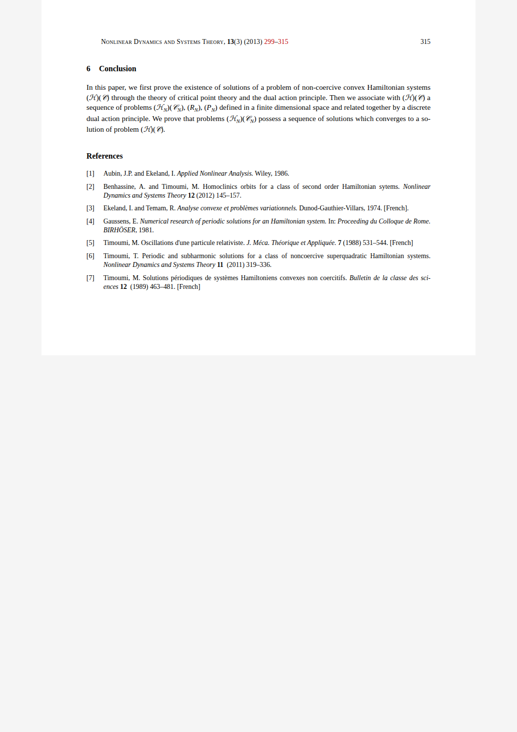Nonlinear Dynamics and Systems Theory, 13(3) (2013) 299–315 315
6 Conclusion
In this paper, we first prove the existence of solutions of a problem of non-coercive convex Hamiltonian systems (ℋ)(𝒞) through the theory of critical point theory and the dual action principle. Then we associate with (ℋ)(𝒞) a sequence of problems (ℋN)(𝒞N), (RN), (PN) defined in a finite dimensional space and related together by a discrete dual action principle. We prove that problems (ℋN)(𝒞N) possess a sequence of solutions which converges to a solution of problem (ℋ)(𝒞).
References
[1] Aubin, J.P. and Ekeland, I. Applied Nonlinear Analysis. Wiley, 1986.
[2] Benhassine, A. and Timoumi, M. Homoclinics orbits for a class of second order Hamiltonian sytems. Nonlinear Dynamics and Systems Theory 12 (2012) 145–157.
[3] Ekeland, I. and Temam, R. Analyse convexe et problèmes variationnels. Dunod-Gauthier-Villars, 1974. [French].
[4] Gaussens, E. Numerical research of periodic solutions for an Hamiltonian system. In: Proceeding du Colloque de Rome. BIRHÖSER, 1981.
[5] Timoumi, M. Oscillations d'une particule relativiste. J. Méca. Théorique et Appliquée. 7 (1988) 531–544. [French]
[6] Timoumi, T. Periodic and subharmonic solutions for a class of noncoercive superquadratic Hamiltonian systems. Nonlinear Dynamics and Systems Theory 11 (2011) 319–336.
[7] Timoumi, M. Solutions périodiques de systèmes Hamiltoniens convexes non coercitifs. Bulletin de la classe des sciences 12 (1989) 463–481. [French]